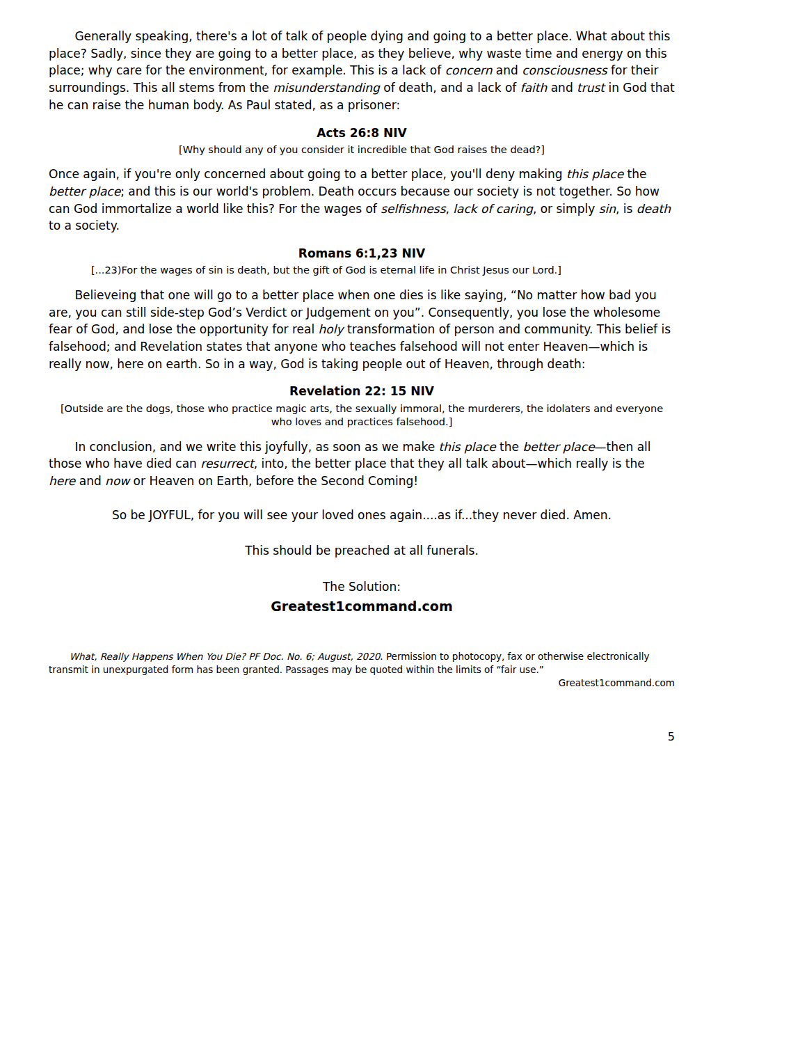Generally speaking, there's a lot of talk of people dying and going to a better place. What about this place? Sadly, since they are going to a better place, as they believe, why waste time and energy on this place; why care for the environment, for example. This is a lack of concern and consciousness for their surroundings. This all stems from the misunderstanding of death, and a lack of faith and trust in God that he can raise the human body. As Paul stated, as a prisoner:
Acts 26:8 NIV
[Why should any of you consider it incredible that God raises the dead?]
Once again, if you're only concerned about going to a better place, you'll deny making this place the better place; and this is our world's problem. Death occurs because our society is not together. So how can God immortalize a world like this? For the wages of selfishness, lack of caring, or simply sin, is death to a society.
Romans 6:1,23 NIV
[...23)For the wages of sin is death, but the gift of God is eternal life in Christ Jesus our Lord.]
Believeing that one will go to a better place when one dies is like saying, “No matter how bad you are, you can still side-step God’s Verdict or Judgement on you”. Consequently, you lose the wholesome fear of God, and lose the opportunity for real holy transformation of person and community. This belief is falsehood; and Revelation states that anyone who teaches falsehood will not enter Heaven—which is really now, here on earth. So in a way, God is taking people out of Heaven, through death:
Revelation 22: 15 NIV
[Outside are the dogs, those who practice magic arts, the sexually immoral, the murderers, the idolaters and everyone who loves and practices falsehood.]
In conclusion, and we write this joyfully, as soon as we make this place the better place—then all those who have died can resurrect, into, the better place that they all talk about—which really is the here and now or Heaven on Earth, before the Second Coming!
So be JOYFUL, for you will see your loved ones again....as if...they never died. Amen.
This should be preached at all funerals.
The Solution:
Greatest1command.com
What, Really Happens When You Die? PF Doc. No. 6; August, 2020. Permission to photocopy, fax or otherwise electronically transmit in unexpurgated form has been granted. Passages may be quoted within the limits of “fair use.” Greatest1command.com
5